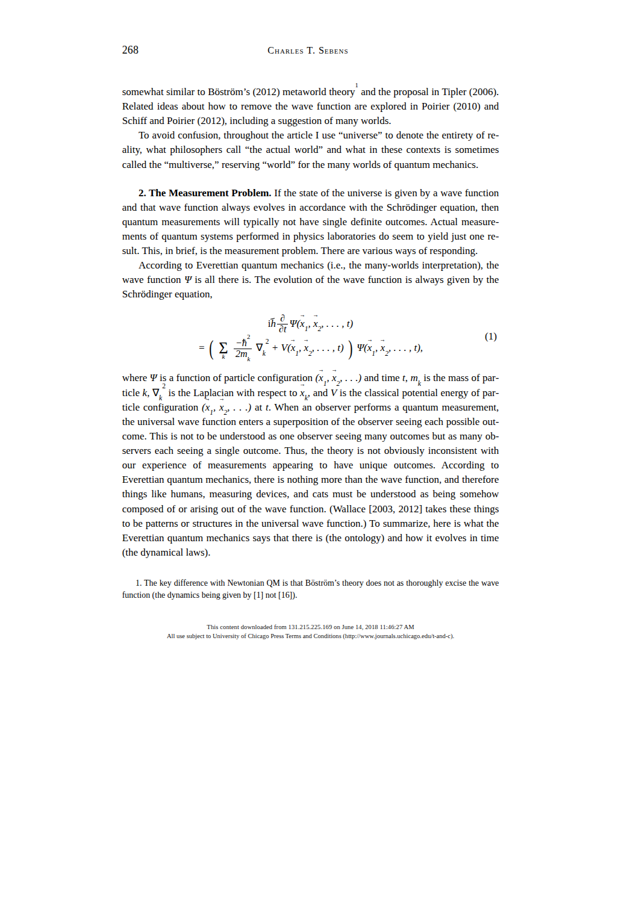268 Charles T. Sebens
somewhat similar to Böström’s (2012) metaworld theory1 and the proposal in Tipler (2006). Related ideas about how to remove the wave function are explored in Poirier (2010) and Schiff and Poirier (2012), including a suggestion of many worlds.
To avoid confusion, throughout the article I use “universe” to denote the entirety of reality, what philosophers call “the actual world” and what in these contexts is sometimes called the “multiverse,” reserving “world” for the many worlds of quantum mechanics.
2. The Measurement Problem. If the state of the universe is given by a wave function and that wave function always evolves in accordance with the Schrödinger equation, then quantum measurements will typically not have single definite outcomes. Actual measurements of quantum systems performed in physics laboratories do seem to yield just one result. This, in brief, is the measurement problem. There are various ways of responding.
According to Everettian quantum mechanics (i.e., the many-worlds interpretation), the wave function Ψ is all there is. The evolution of the wave function is always given by the Schrödinger equation,
(1) ih∂∂t Ψ(x1, x2, . . . , t) = ( Σk −h22mk ∇k2 + V(x1, x2, . . . , t) ) Ψ(x1, x2, . . . , t),
where Ψ is a function of particle configuration (x1, x2, . . .) and time t, mk is the mass of particle k, ∇k2 is the Laplacian with respect to xk, and V is the classical potential energy of particle configuration (x1, x2, . . .) at t. When an observer performs a quantum measurement, the universal wave function enters a superposition of the observer seeing each possible outcome. This is not to be understood as one observer seeing many outcomes but as many observers each seeing a single outcome. Thus, the theory is not obviously inconsistent with our experience of measurements appearing to have unique outcomes. According to Everettian quantum mechanics, there is nothing more than the wave function, and therefore things like humans, measuring devices, and cats must be understood as being somehow composed of or arising out of the wave function. (Wallace [2003, 2012] takes these things to be patterns or structures in the universal wave function.) To summarize, here is what the Everettian quantum mechanics says that there is (the ontology) and how it evolves in time (the dynamical laws).
1. The key difference with Newtonian QM is that Böström’s theory does not as thoroughly excise the wave function (the dynamics being given by [1] not [16]).
This content downloaded from 131.215.225.169 on June 14, 2018 11:46:27 AM
All use subject to University of Chicago Press Terms and Conditions (http://www.journals.uchicago.edu/t-and-c).